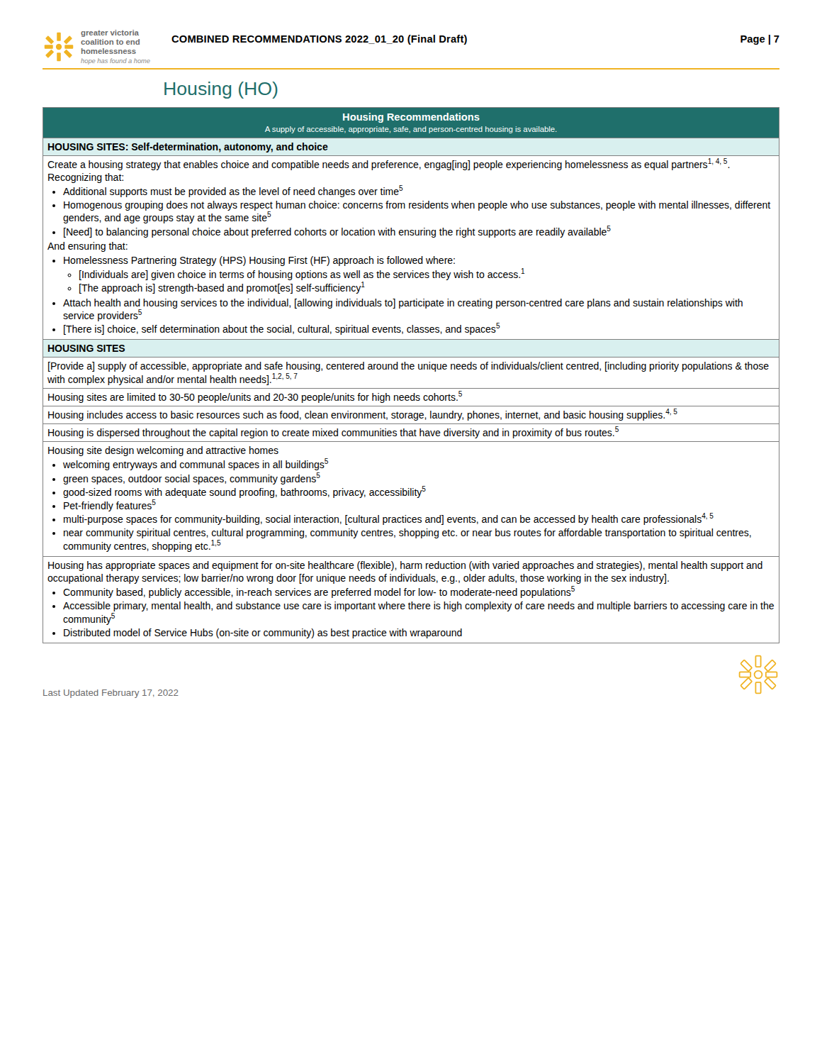greater victoria
coalition to end
homelessness
hope has found a home
COMBINED RECOMMENDATIONS 2022_01_20 (Final Draft)
Page | 7
Housing (HO)
| Housing Recommendations A supply of accessible, appropriate, safe, and person-centred housing is available. |
| HOUSING SITES: Self-determination, autonomy, and choice |
| Create a housing strategy that enables choice and compatible needs and preference, engag[ing] people experiencing homelessness as equal partners 1, 4, 5 . Recognizing that: Additional supports must be provided as the level of need changes over time 5 Homogenous grouping does not always respect human choice: concerns from residents when people who use substances, people with mental illnesses, different genders, and age groups stay at the same site 5 [Need] to balancing personal choice about preferred cohorts or location with ensuring the right supports are readily available 5 And ensuring that: Homelessness Partnering Strategy (HPS) Housing First (HF) approach is followed where: [Individuals are] given choice in terms of housing options as well as the services they wish to access. 1 [The approach is] strength-based and promot[es] self-sufficiency 1 Attach health and housing services to the individual, [allowing individuals to] participate in creating person-centred care plans and sustain relationships with service providers 5 [There is] choice, self determination about the social, cultural, spiritual events, classes, and spaces 5 |
| HOUSING SITES |
| [Provide a] supply of accessible, appropriate and safe housing, centered around the unique needs of individuals/client centred, [including priority populations & those with complex physical and/or mental health needs]. 1,2, 5, 7 |
| Housing sites are limited to 30-50 people/units and 20-30 people/units for high needs cohorts. 5 |
| Housing includes access to basic resources such as food, clean environment, storage, laundry, phones, internet, and basic housing supplies. 4, 5 |
| Housing is dispersed throughout the capital region to create mixed communities that have diversity and in proximity of bus routes. 5 |
| Housing site design welcoming and attractive homes welcoming entryways and communal spaces in all buildings 5 green spaces, outdoor social spaces, community gardens 5 good-sized rooms with adequate sound proofing, bathrooms, privacy, accessibility 5 Pet-friendly features 5 multi-purpose spaces for community-building, social interaction, [cultural practices and] events, and can be accessed by health care professionals 4, 5 near community spiritual centres, cultural programming, community centres, shopping etc. or near bus routes for affordable transportation to spiritual centres, community centres, shopping etc. 1,5 |
| Housing has appropriate spaces and equipment for on-site healthcare (flexible), harm reduction (with varied approaches and strategies), mental health support and occupational therapy services; low barrier/no wrong door [for unique needs of individuals, e.g., older adults, those working in the sex industry]. Community based, publicly accessible, in-reach services are preferred model for low- to moderate-need populations 5 Accessible primary, mental health, and substance use care is important where there is high complexity of care needs and multiple barriers to accessing care in the community 5 Distributed model of Service Hubs (on-site or community) as best practice with wraparound |
Last Updated February 17, 2022